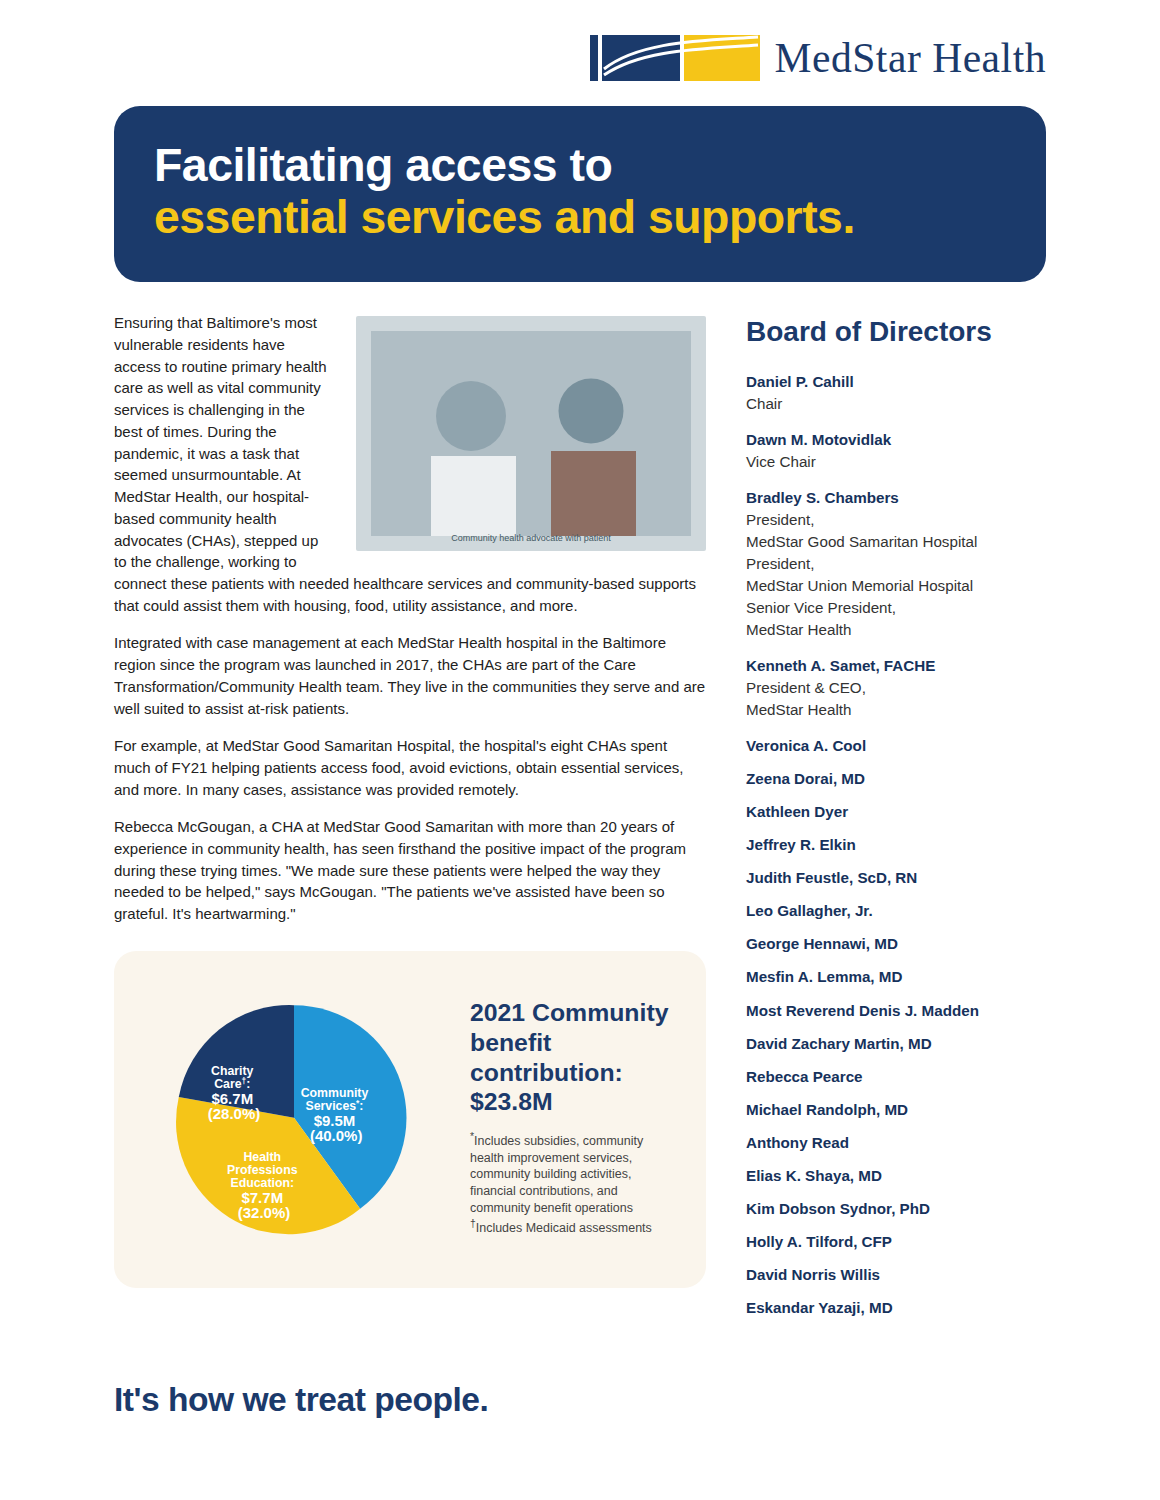MedStar Health
Facilitating access to
essential services and supports.
Ensuring that Baltimore's most vulnerable residents have access to routine primary health care as well as vital community services is challenging in the best of times. During the pandemic, it was a task that seemed unsurmountable. At MedStar Health, our hospital-based community health advocates (CHAs), stepped up to the challenge, working to connect these patients with needed healthcare services and community-based supports that could assist them with housing, food, utility assistance, and more.
Integrated with case management at each MedStar Health hospital in the Baltimore region since the program was launched in 2017, the CHAs are part of the Care Transformation/Community Health team. They live in the communities they serve and are well suited to assist at-risk patients.
For example, at MedStar Good Samaritan Hospital, the hospital's eight CHAs spent much of FY21 helping patients access food, avoid evictions, obtain essential services, and more. In many cases, assistance was provided remotely.
Rebecca McGougan, a CHA at MedStar Good Samaritan with more than 20 years of experience in community health, has seen firsthand the positive impact of the program during these trying times. "We made sure these patients were helped the way they needed to be helped," says McGougan. "The patients we've assisted have been so grateful. It's heartwarming."
Community Services*: $9.5M (40.0%) Health Professions Education: $7.7M (32.0%) Charity Care†: $6.7M (28.0%)
2021 Community
benefit contribution:
$23.8M
*Includes subsidies, community health improvement services, community building activities, financial contributions, and community benefit operations
†Includes Medicaid assessments
Board of Directors
Daniel P. Cahill Chair
Dawn M. Motovidlak Vice Chair
Bradley S. Chambers President,
MedStar Good Samaritan Hospital President,
MedStar Union Memorial Hospital Senior Vice President,
MedStar Health
Kenneth A. Samet, FACHE President & CEO,
MedStar Health
Veronica A. Cool
Zeena Dorai, MD
Kathleen Dyer
Jeffrey R. Elkin
Judith Feustle, ScD, RN
Leo Gallagher, Jr.
George Hennawi, MD
Mesfin A. Lemma, MD
Most Reverend Denis J. Madden
David Zachary Martin, MD
Rebecca Pearce
Michael Randolph, MD
Anthony Read
Elias K. Shaya, MD
Kim Dobson Sydnor, PhD
Holly A. Tilford, CFP
David Norris Willis
Eskandar Yazaji, MD
It's how we treat people.